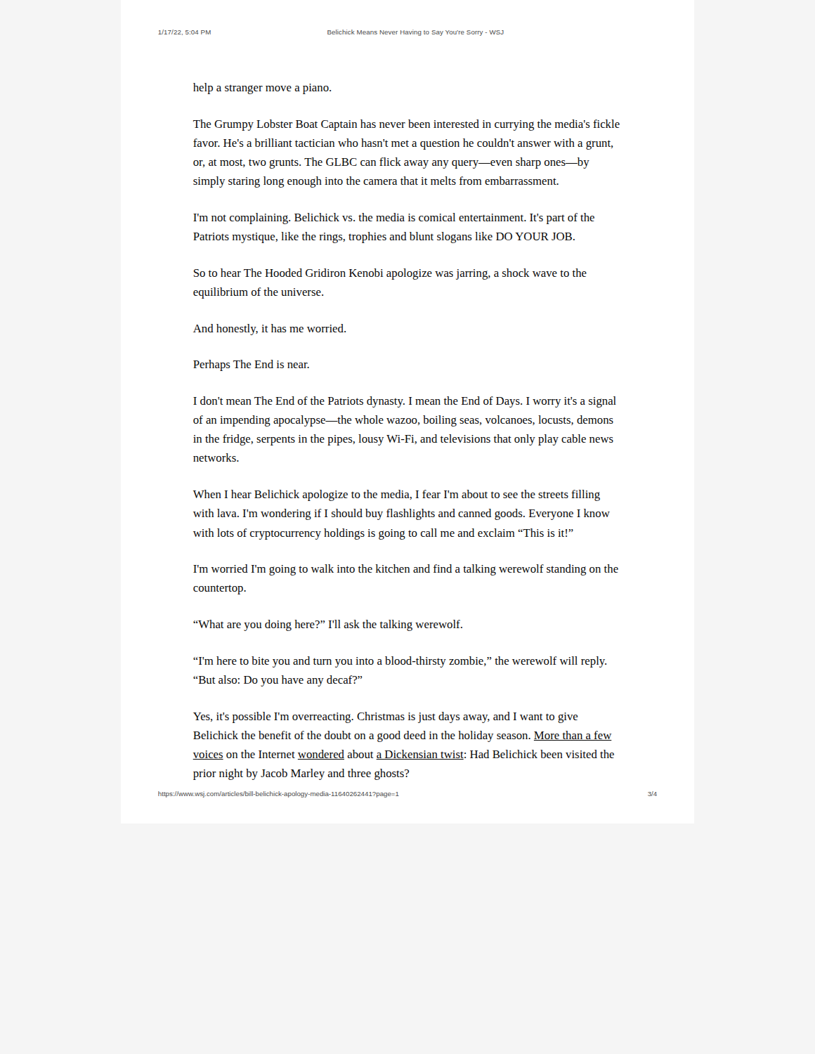1/17/22, 5:04 PM Belichick Means Never Having to Say You're Sorry - WSJ
help a stranger move a piano.
The Grumpy Lobster Boat Captain has never been interested in currying the media's fickle favor. He's a brilliant tactician who hasn't met a question he couldn't answer with a grunt, or, at most, two grunts. The GLBC can flick away any query—even sharp ones—by simply staring long enough into the camera that it melts from embarrassment.
I'm not complaining. Belichick vs. the media is comical entertainment. It's part of the Patriots mystique, like the rings, trophies and blunt slogans like DO YOUR JOB.
So to hear The Hooded Gridiron Kenobi apologize was jarring, a shock wave to the equilibrium of the universe.
And honestly, it has me worried.
Perhaps The End is near.
I don't mean The End of the Patriots dynasty. I mean the End of Days. I worry it's a signal of an impending apocalypse—the whole wazoo, boiling seas, volcanoes, locusts, demons in the fridge, serpents in the pipes, lousy Wi-Fi, and televisions that only play cable news networks.
When I hear Belichick apologize to the media, I fear I'm about to see the streets filling with lava. I'm wondering if I should buy flashlights and canned goods. Everyone I know with lots of cryptocurrency holdings is going to call me and exclaim “This is it!”
I'm worried I'm going to walk into the kitchen and find a talking werewolf standing on the countertop.
“What are you doing here?” I'll ask the talking werewolf.
“I'm here to bite you and turn you into a blood-thirsty zombie,” the werewolf will reply. “But also: Do you have any decaf?”
Yes, it's possible I'm overreacting. Christmas is just days away, and I want to give Belichick the benefit of the doubt on a good deed in the holiday season. More than a few voices on the Internet wondered about a Dickensian twist: Had Belichick been visited the prior night by Jacob Marley and three ghosts?
https://www.wsj.com/articles/bill-belichick-apology-media-11640262441?page=1 3/4